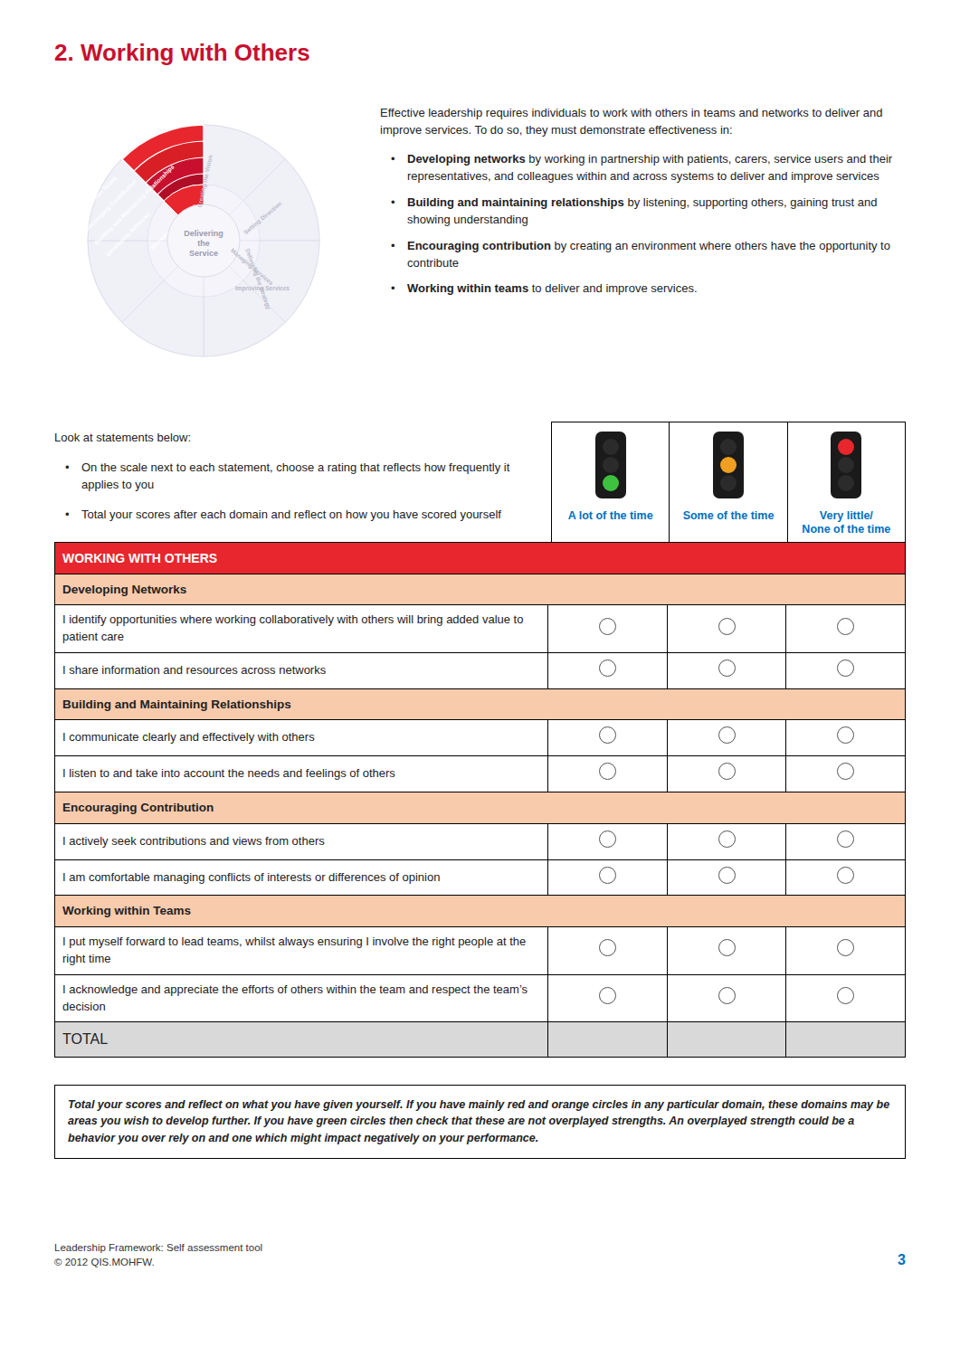2. Working with Others
Working within Teams Encouraging Contribution Building and Maintaining Relationships Developing Networks Working with Others Delivering the Service Creating the Vision Setting Direction Improving Services Managing Services Delivering the Strategy
Effective leadership requires individuals to work with others in teams and networks to deliver and improve services. To do so, they must demonstrate effectiveness in:
Developing networks by working in partnership with patients, carers, service users and their representatives, and colleagues within and across systems to deliver and improve services
Building and maintaining relationships by listening, supporting others, gaining trust and showing understanding
Encouraging contribution by creating an environment where others have the opportunity to contribute
Working within teams to deliver and improve services.
Look at statements below:
On the scale next to each statement, choose a rating that reflects how frequently it applies to you
Total your scores after each domain and reflect on how you have scored yourself
A lot of the time
Some of the time
Very little/
None of the time
| WORKING WITH OTHERS |
| Developing Networks |
| I identify opportunities where working collaboratively with others will bring added value to patient care | | | |
| I share information and resources across networks | | | |
| Building and Maintaining Relationships |
| I communicate clearly and effectively with others | | | |
| I listen to and take into account the needs and feelings of others | | | |
| Encouraging Contribution |
| I actively seek contributions and views from others | | | |
| I am comfortable managing conflicts of interests or differences of opinion | | | |
| Working within Teams |
| I put myself forward to lead teams, whilst always ensuring I involve the right people at the right time | | | |
| I acknowledge and appreciate the efforts of others within the team and respect the team’s decision | | | |
| TOTAL | | | |
Total your scores and reflect on what you have given yourself. If you have mainly red and orange circles in any particular domain, these domains may be areas you wish to develop further. If you have green circles then check that these are not overplayed strengths. An overplayed strength could be a behavior you over rely on and one which might impact negatively on your performance.
Leadership Framework: Self assessment tool
© 2012 QIS.MOHFW.
3